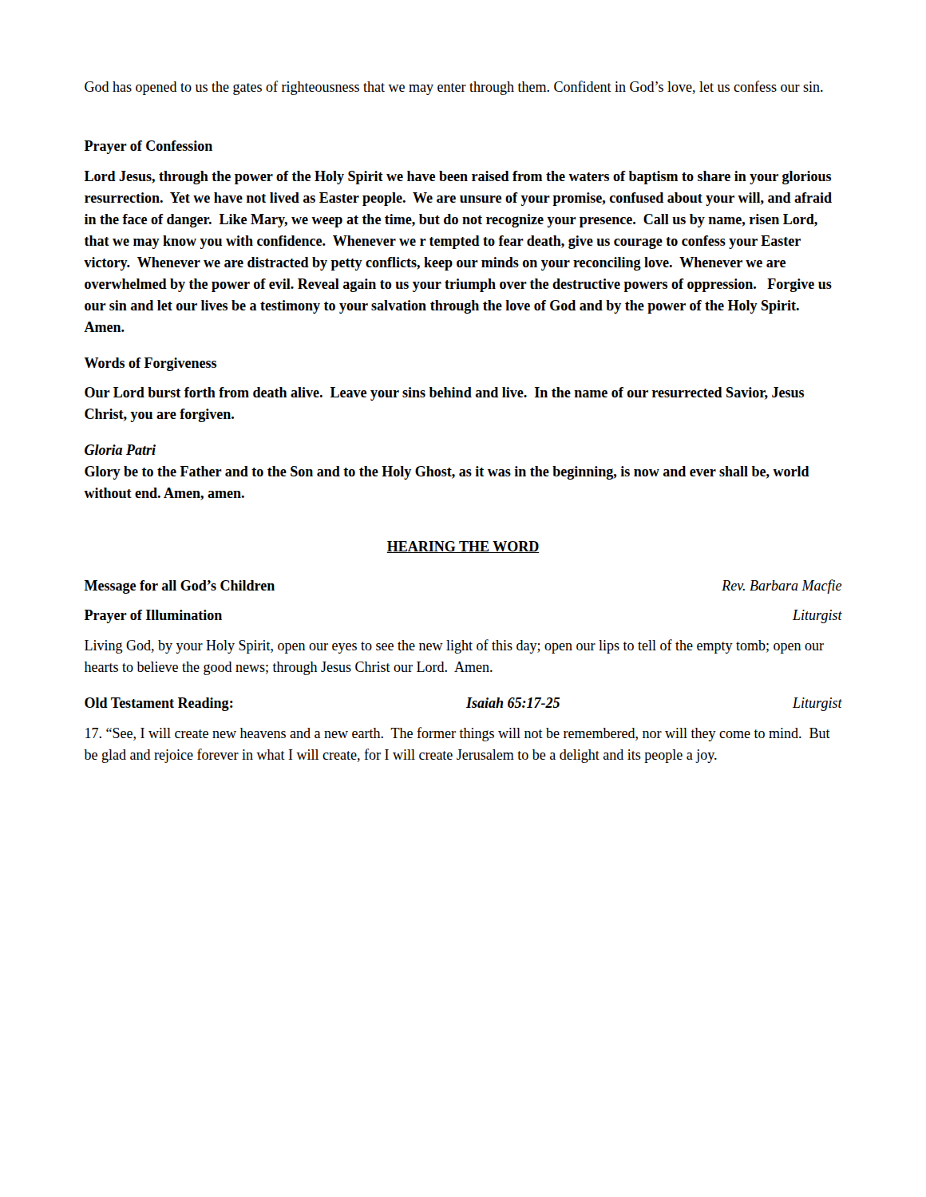God has opened to us the gates of righteousness that we may enter through them. Confident in God’s love, let us confess our sin.
Prayer of Confession
Lord Jesus, through the power of the Holy Spirit we have been raised from the waters of baptism to share in your glorious resurrection. Yet we have not lived as Easter people. We are unsure of your promise, confused about your will, and afraid in the face of danger. Like Mary, we weep at the time, but do not recognize your presence. Call us by name, risen Lord, that we may know you with confidence. Whenever we r tempted to fear death, give us courage to confess your Easter victory. Whenever we are distracted by petty conflicts, keep our minds on your reconciling love. Whenever we are overwhelmed by the power of evil. Reveal again to us your triumph over the destructive powers of oppression. Forgive us our sin and let our lives be a testimony to your salvation through the love of God and by the power of the Holy Spirit. Amen.
Words of Forgiveness
Our Lord burst forth from death alive. Leave your sins behind and live. In the name of our resurrected Savior, Jesus Christ, you are forgiven.
Gloria Patri
Glory be to the Father and to the Son and to the Holy Ghost, as it was in the beginning, is now and ever shall be, world without end. Amen, amen.
HEARING THE WORD
Message for all God’s Children Rev. Barbara Macfie
Prayer of Illumination Liturgist
Living God, by your Holy Spirit, open our eyes to see the new light of this day; open our lips to tell of the empty tomb; open our hearts to believe the good news; through Jesus Christ our Lord. Amen.
Old Testament Reading: Isaiah 65:17-25 Liturgist
17. “See, I will create new heavens and a new earth. The former things will not be remembered, nor will they come to mind. But be glad and rejoice forever in what I will create, for I will create Jerusalem to be a delight and its people a joy.